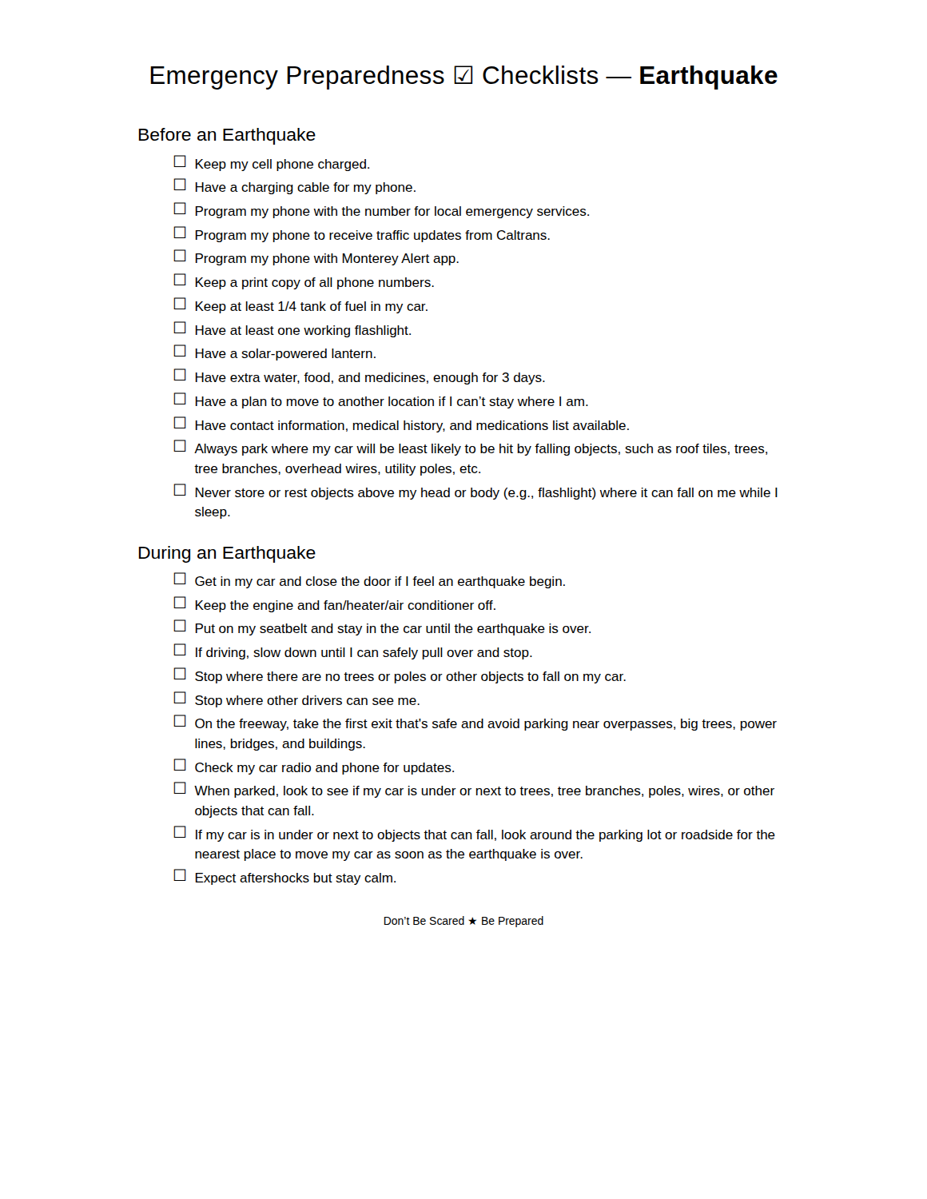Emergency Preparedness ☑ Checklists — Earthquake
Before an Earthquake
Keep my cell phone charged.
Have a charging cable for my phone.
Program my phone with the number for local emergency services.
Program my phone to receive traffic updates from Caltrans.
Program my phone with Monterey Alert app.
Keep a print copy of all phone numbers.
Keep at least 1/4 tank of fuel in my car.
Have at least one working flashlight.
Have a solar-powered lantern.
Have extra water, food, and medicines, enough for 3 days.
Have a plan to move to another location if I can’t stay where I am.
Have contact information, medical history, and medications list available.
Always park where my car will be least likely to be hit by falling objects, such as roof tiles, trees, tree branches, overhead wires, utility poles, etc.
Never store or rest objects above my head or body (e.g., flashlight) where it can fall on me while I sleep.
During an Earthquake
Get in my car and close the door if I feel an earthquake begin.
Keep the engine and fan/heater/air conditioner off.
Put on my seatbelt and stay in the car until the earthquake is over.
If driving, slow down until I can safely pull over and stop.
Stop where there are no trees or poles or other objects to fall on my car.
Stop where other drivers can see me.
On the freeway, take the first exit that's safe and avoid parking near overpasses, big trees, power lines, bridges, and buildings.
Check my car radio and phone for updates.
When parked, look to see if my car is under or next to trees, tree branches, poles, wires, or other objects that can fall.
If my car is in under or next to objects that can fall, look around the parking lot or roadside for the nearest place to move my car as soon as the earthquake is over.
Expect aftershocks but stay calm.
Don’t Be Scared ★ Be Prepared